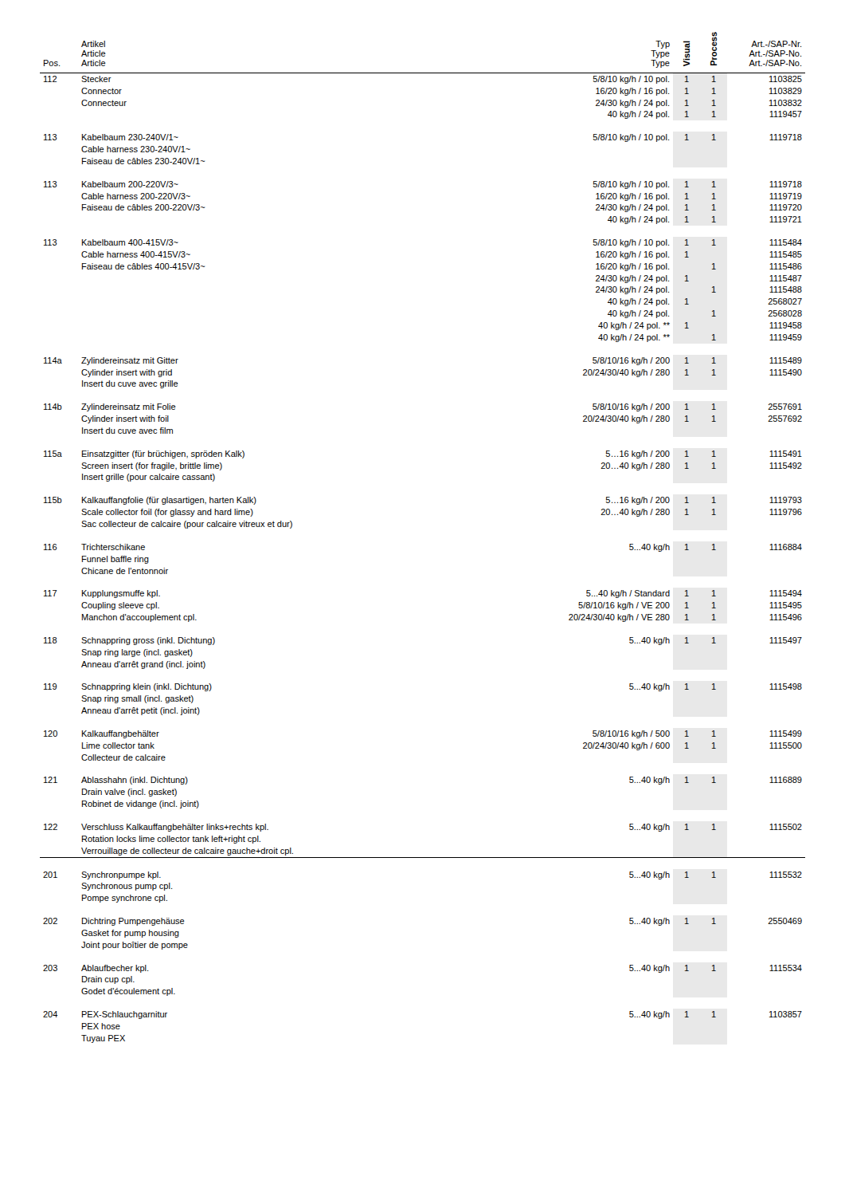| Pos. | Artikel Article Article | Typ Type Type | Visual | Process | Art.-/SAP-Nr. Art.-/SAP-No. Art.-/SAP-No. |
| --- | --- | --- | --- | --- | --- |
| 112 | Stecker Connector Connecteur | 5/8/10 kg/h / 10 pol. 16/20 kg/h / 16 pol. 24/30 kg/h / 24 pol. 40 kg/h / 24 pol. | 1 1 1 1 | 1 1 1 1 | 1103825 1103829 1103832 1119457 |
| 113 | Kabelbaum 230-240V/1~ Cable harness 230-240V/1~ Faiseau de câbles 230-240V/1~ | 5/8/10 kg/h / 10 pol. | 1 | 1 | 1119718 |
| 113 | Kabelbaum 200-220V/3~ Cable harness 200-220V/3~ Faiseau de câbles 200-220V/3~ | 5/8/10 kg/h / 10 pol. 16/20 kg/h / 16 pol. 24/30 kg/h / 24 pol. 40 kg/h / 24 pol. | 1 1 1 1 | 1 1 1 1 | 1119718 1119719 1119720 1119721 |
| 113 | Kabelbaum 400-415V/3~ Cable harness 400-415V/3~ Faiseau de câbles 400-415V/3~ | 5/8/10 kg/h / 10 pol. 16/20 kg/h / 16 pol. 16/20 kg/h / 16 pol. 24/30 kg/h / 24 pol. 24/30 kg/h / 24 pol. 40 kg/h / 24 pol. 40 kg/h / 24 pol. 40 kg/h / 24 pol. ** 40 kg/h / 24 pol. ** | 1 1 1 1 1 | 1 1 1 1 1 | 1115484 1115485 1115486 1115487 1115488 2568027 2568028 1119458 1119459 |
| 114a | Zylindereinsatz mit Gitter Cylinder insert with grid Insert du cuve avec grille | 5/8/10/16 kg/h / 200 20/24/30/40 kg/h / 280 | 1 1 | 1 1 | 1115489 1115490 |
| 114b | Zylindereinsatz mit Folie Cylinder insert with foil Insert du cuve avec film | 5/8/10/16 kg/h / 200 20/24/30/40 kg/h / 280 | 1 1 | 1 1 | 2557691 2557692 |
| 115a | Einsatzgitter (für brüchigen, spröden Kalk) Screen insert (for fragile, brittle lime) Insert grille (pour calcaire cassant) | 5…16 kg/h / 200 20…40 kg/h / 280 | 1 1 | 1 1 | 1115491 1115492 |
| 115b | Kalkauffangfolie (für glasartigen, harten Kalk) Scale collector foil (for glassy and hard lime) Sac collecteur de calcaire (pour calcaire vitreux et dur) | 5…16 kg/h / 200 20…40 kg/h / 280 | 1 1 | 1 1 | 1119793 1119796 |
| 116 | Trichterschikane Funnel baffle ring Chicane de l'entonnoir | 5...40 kg/h | 1 | 1 | 1116884 |
| 117 | Kupplungsmuffe kpl. Coupling sleeve cpl. Manchon d'accouplement cpl. | 5...40 kg/h / Standard 5/8/10/16 kg/h / VE 200 20/24/30/40 kg/h / VE 280 | 1 1 1 | 1 1 1 | 1115494 1115495 1115496 |
| 118 | Schnappring gross (inkl. Dichtung) Snap ring large (incl. gasket) Anneau d'arrêt grand (incl. joint) | 5...40 kg/h | 1 | 1 | 1115497 |
| 119 | Schnappring klein (inkl. Dichtung) Snap ring small (incl. gasket) Anneau d'arrêt petit (incl. joint) | 5...40 kg/h | 1 | 1 | 1115498 |
| 120 | Kalkauffangbehälter Lime collector tank Collecteur de calcaire | 5/8/10/16 kg/h / 500 20/24/30/40 kg/h / 600 | 1 1 | 1 1 | 1115499 1115500 |
| 121 | Ablasshahn (inkl. Dichtung) Drain valve (incl. gasket) Robinet de vidange (incl. joint) | 5...40 kg/h | 1 | 1 | 1116889 |
| 122 | Verschluss Kalkauffangbehälter links+rechts kpl. Rotation locks lime collector tank left+right cpl. Verrouillage de collecteur de calcaire gauche+droit cpl. | 5...40 kg/h | 1 | 1 | 1115502 |
| 201 | Synchronpumpe kpl. Synchronous pump cpl. Pompe synchrone cpl. | 5...40 kg/h | 1 | 1 | 1115532 |
| 202 | Dichtring Pumpengehäuse Gasket for pump housing Joint pour boîtier de pompe | 5...40 kg/h | 1 | 1 | 2550469 |
| 203 | Ablaufbecher kpl. Drain cup cpl. Godet d'écoulement cpl. | 5...40 kg/h | 1 | 1 | 1115534 |
| 204 | PEX-Schlauchgarnitur PEX hose Tuyau PEX | 5...40 kg/h | 1 | 1 | 1103857 |